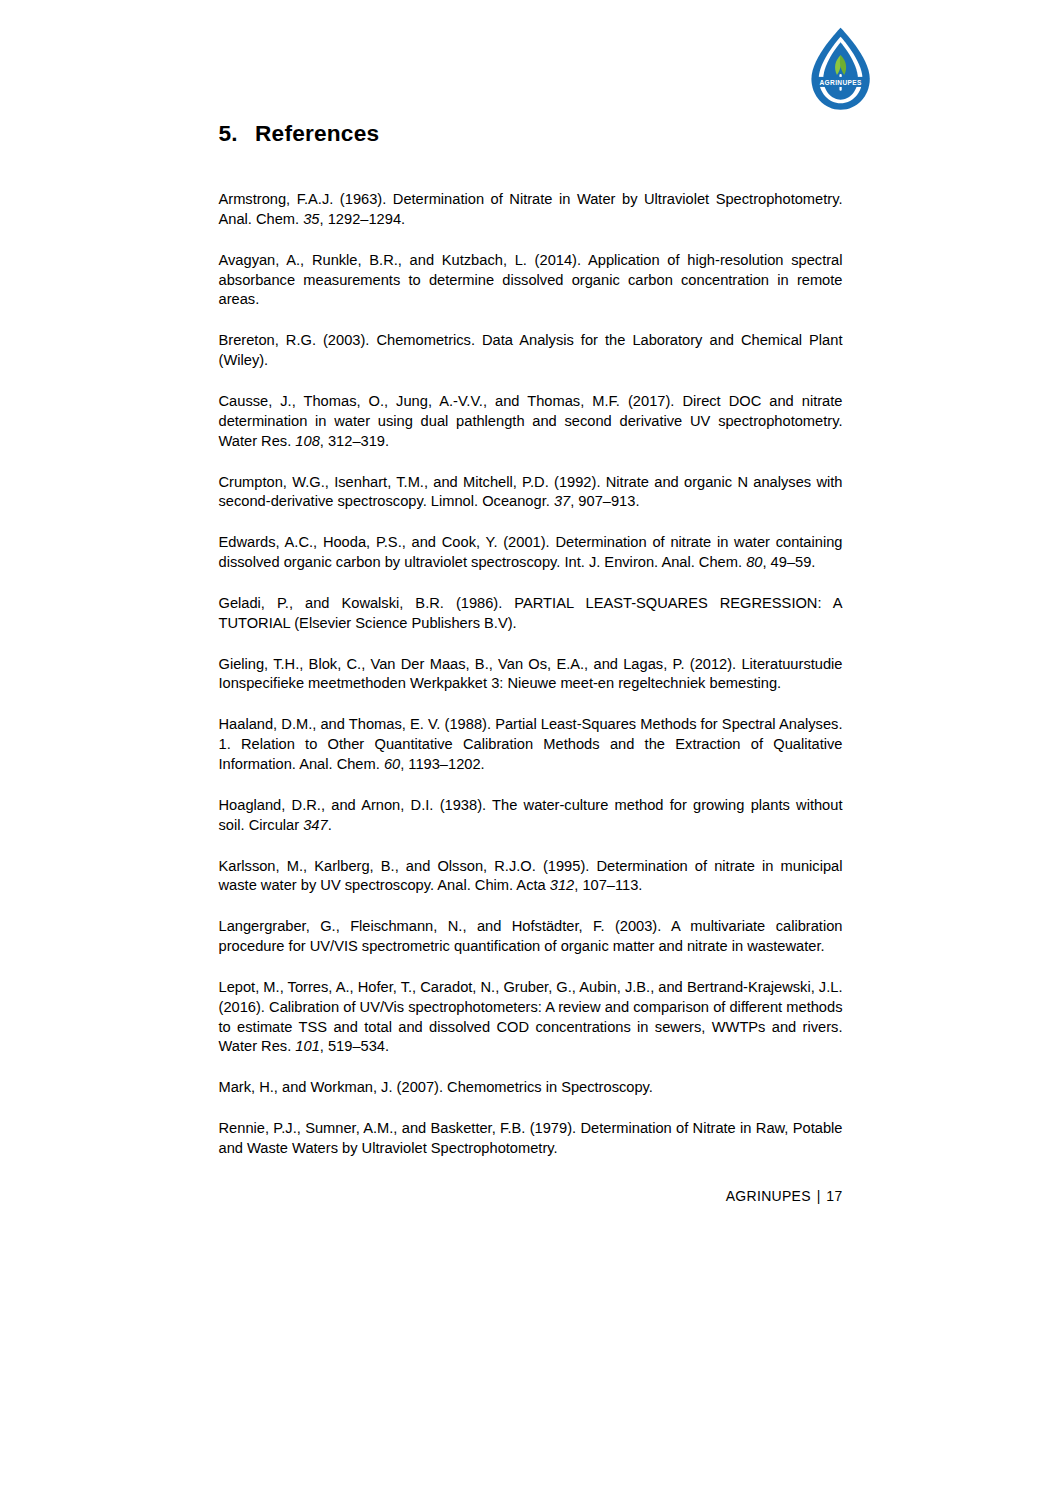AGRINUPES logo AGRINUPES
5. References
Armstrong, F.A.J. (1963). Determination of Nitrate in Water by Ultraviolet Spectrophotometry. Anal. Chem. 35, 1292–1294.
Avagyan, A., Runkle, B.R., and Kutzbach, L. (2014). Application of high-resolution spectral absorbance measurements to determine dissolved organic carbon concentration in remote areas.
Brereton, R.G. (2003). Chemometrics. Data Analysis for the Laboratory and Chemical Plant (Wiley).
Causse, J., Thomas, O., Jung, A.-V.V., and Thomas, M.F. (2017). Direct DOC and nitrate determination in water using dual pathlength and second derivative UV spectrophotometry. Water Res. 108, 312–319.
Crumpton, W.G., Isenhart, T.M., and Mitchell, P.D. (1992). Nitrate and organic N analyses with second-derivative spectroscopy. Limnol. Oceanogr. 37, 907–913.
Edwards, A.C., Hooda, P.S., and Cook, Y. (2001). Determination of nitrate in water containing dissolved organic carbon by ultraviolet spectroscopy. Int. J. Environ. Anal. Chem. 80, 49–59.
Geladi, P., and Kowalski, B.R. (1986). PARTIAL LEAST-SQUARES REGRESSION: A TUTORIAL (Elsevier Science Publishers B.V).
Gieling, T.H., Blok, C., Van Der Maas, B., Van Os, E.A., and Lagas, P. (2012). Literatuurstudie Ionspecifieke meetmethoden Werkpakket 3: Nieuwe meet-en regeltechniek bemesting.
Haaland, D.M., and Thomas, E. V. (1988). Partial Least-Squares Methods for Spectral Analyses. 1. Relation to Other Quantitative Calibration Methods and the Extraction of Qualitative Information. Anal. Chem. 60, 1193–1202.
Hoagland, D.R., and Arnon, D.I. (1938). The water-culture method for growing plants without soil. Circular 347.
Karlsson, M., Karlberg, B., and Olsson, R.J.O. (1995). Determination of nitrate in municipal waste water by UV spectroscopy. Anal. Chim. Acta 312, 107–113.
Langergraber, G., Fleischmann, N., and Hofstädter, F. (2003). A multivariate calibration procedure for UV/VIS spectrometric quantification of organic matter and nitrate in wastewater.
Lepot, M., Torres, A., Hofer, T., Caradot, N., Gruber, G., Aubin, J.B., and Bertrand-Krajewski, J.L. (2016). Calibration of UV/Vis spectrophotometers: A review and comparison of different methods to estimate TSS and total and dissolved COD concentrations in sewers, WWTPs and rivers. Water Res. 101, 519–534.
Mark, H., and Workman, J. (2007). Chemometrics in Spectroscopy.
Rennie, P.J., Sumner, A.M., and Basketter, F.B. (1979). Determination of Nitrate in Raw, Potable and Waste Waters by Ultraviolet Spectrophotometry.
AGRINUPES|17